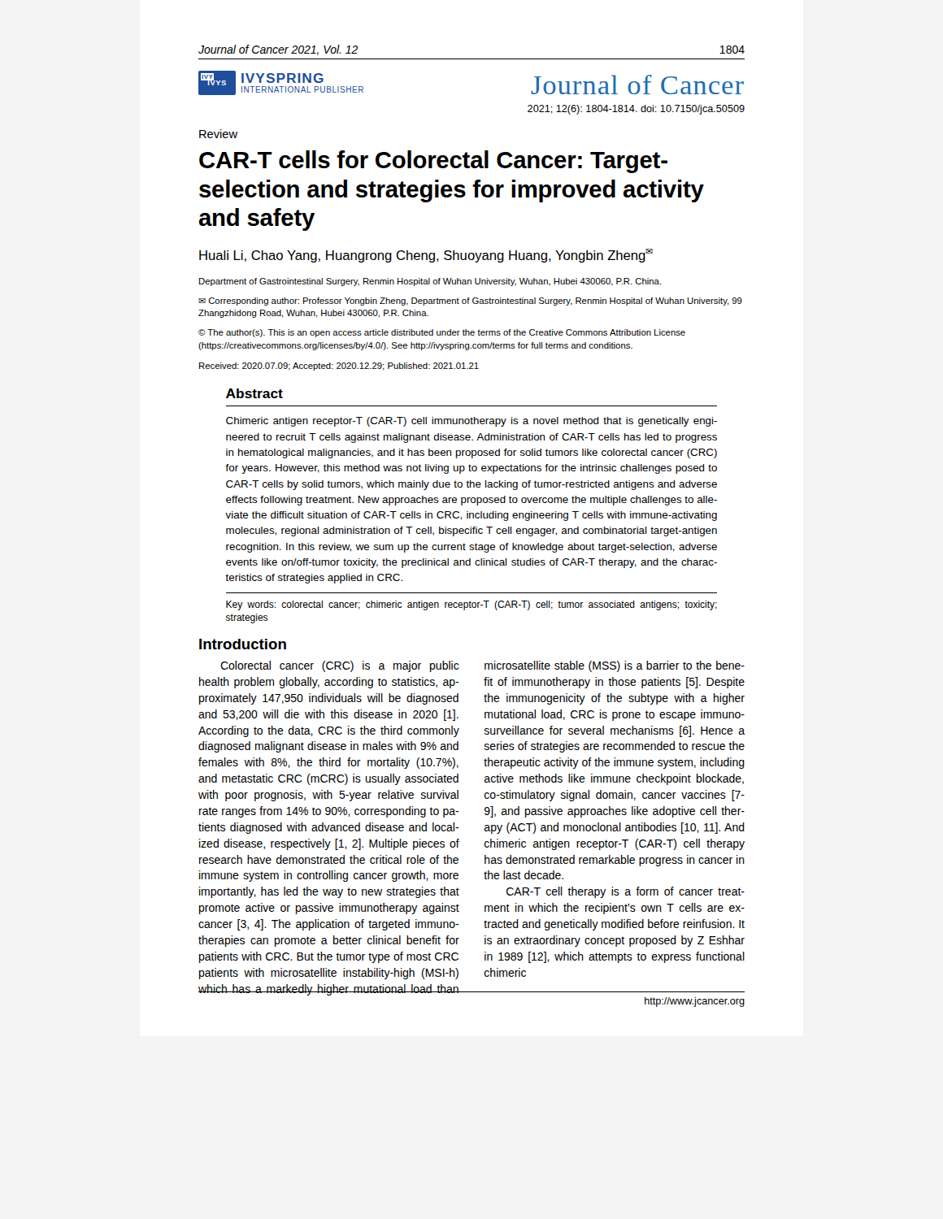Journal of Cancer 2021, Vol. 12
1804
IVYS
IVYSPRING
INTERNATIONAL PUBLISHER
Journal of Cancer
2021; 12(6): 1804-1814. doi: 10.7150/jca.50509
Review
CAR-T cells for Colorectal Cancer: Target-selection and strategies for improved activity and safety
Huali Li, Chao Yang, Huangrong Cheng, Shuoyang Huang, Yongbin Zheng✉
Department of Gastrointestinal Surgery, Renmin Hospital of Wuhan University, Wuhan, Hubei 430060, P.R. China.
✉ Corresponding author: Professor Yongbin Zheng, Department of Gastrointestinal Surgery, Renmin Hospital of Wuhan University, 99 Zhangzhidong Road, Wuhan, Hubei 430060, P.R. China.
© The author(s). This is an open access article distributed under the terms of the Creative Commons Attribution License (https://creativecommons.org/licenses/by/4.0/). See http://ivyspring.com/terms for full terms and conditions.
Received: 2020.07.09; Accepted: 2020.12.29; Published: 2021.01.21
Abstract
Chimeric antigen receptor-T (CAR-T) cell immunotherapy is a novel method that is genetically engineered to recruit T cells against malignant disease. Administration of CAR-T cells has led to progress in hematological malignancies, and it has been proposed for solid tumors like colorectal cancer (CRC) for years. However, this method was not living up to expectations for the intrinsic challenges posed to CAR-T cells by solid tumors, which mainly due to the lacking of tumor-restricted antigens and adverse effects following treatment. New approaches are proposed to overcome the multiple challenges to alleviate the difficult situation of CAR-T cells in CRC, including engineering T cells with immune-activating molecules, regional administration of T cell, bispecific T cell engager, and combinatorial target-antigen recognition. In this review, we sum up the current stage of knowledge about target-selection, adverse events like on/off-tumor toxicity, the preclinical and clinical studies of CAR-T therapy, and the characteristics of strategies applied in CRC.
Key words: colorectal cancer; chimeric antigen receptor-T (CAR-T) cell; tumor associated antigens; toxicity; strategies
Introduction
Colorectal cancer (CRC) is a major public health problem globally, according to statistics, approximately 147,950 individuals will be diagnosed and 53,200 will die with this disease in 2020 [1]. According to the data, CRC is the third commonly diagnosed malignant disease in males with 9% and females with 8%, the third for mortality (10.7%), and metastatic CRC (mCRC) is usually associated with poor prognosis, with 5-year relative survival rate ranges from 14% to 90%, corresponding to patients diagnosed with advanced disease and localized disease, respectively [1, 2]. Multiple pieces of research have demonstrated the critical role of the immune system in controlling cancer growth, more importantly, has led the way to new strategies that promote active or passive immunotherapy against cancer [3, 4]. The application of targeted immuno-therapies can promote a better clinical benefit for patients with CRC. But the tumor type of most CRC patients with microsatellite instability-high (MSI-h) which has a markedly higher mutational load than microsatellite stable (MSS) is a barrier to the benefit of immunotherapy in those patients [5]. Despite the immunogenicity of the subtype with a higher mutational load, CRC is prone to escape immuno-surveillance for several mechanisms [6]. Hence a series of strategies are recommended to rescue the therapeutic activity of the immune system, including active methods like immune checkpoint blockade, co-stimulatory signal domain, cancer vaccines [7-9], and passive approaches like adoptive cell therapy (ACT) and monoclonal antibodies [10, 11]. And chimeric antigen receptor-T (CAR-T) cell therapy has demonstrated remarkable progress in cancer in the last decade.
CAR-T cell therapy is a form of cancer treatment in which the recipient’s own T cells are extracted and genetically modified before reinfusion. It is an extraordinary concept proposed by Z Eshhar in 1989 [12], which attempts to express functional chimeric
http://www.jcancer.org